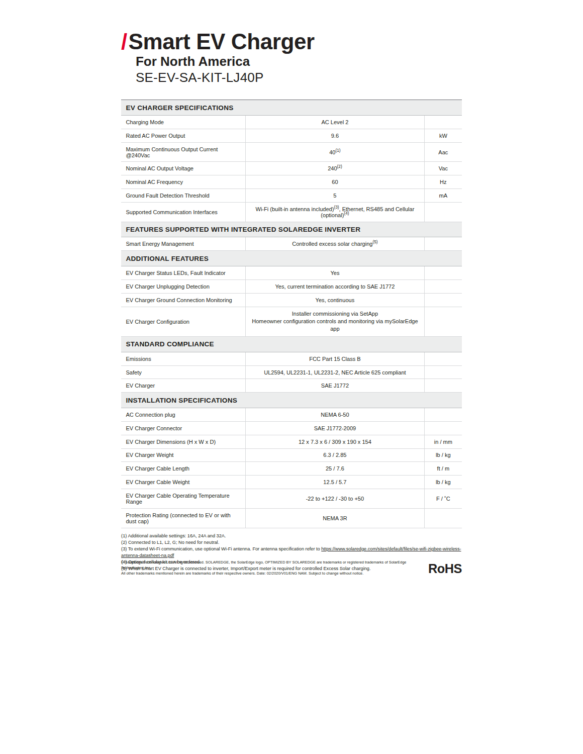/Smart EV Charger
For North America
SE-EV-SA-KIT-LJ40P
| EV CHARGER SPECIFICATIONS |
| Charging Mode | AC Level 2 | |
| Rated AC Power Output | 9.6 | kW |
| Maximum Continuous Output Current @240Vac | 40 (1) | Aac |
| Nominal AC Output Voltage | 240 (2) | Vac |
| Nominal AC Frequency | 60 | Hz |
| Ground Fault Detection Threshold | 5 | mA |
| Supported Communication Interfaces | Wi-Fi (built-in antenna included) (3) , Ethernet, RS485 and Cellular (optional) (4) | |
| FEATURES SUPPORTED WITH INTEGRATED SOLAREDGE INVERTER |
| Smart Energy Management | Controlled excess solar charging (5) | |
| ADDITIONAL FEATURES |
| EV Charger Status LEDs, Fault Indicator | Yes | |
| EV Charger Unplugging Detection | Yes, current termination according to SAE J1772 | |
| EV Charger Ground Connection Monitoring | Yes, continuous | |
| EV Charger Configuration | Installer commissioning via SetApp Homeowner configuration controls and monitoring via mySolarEdge app | |
| STANDARD COMPLIANCE |
| Emissions | FCC Part 15 Class B | |
| Safety | UL2594, UL2231-1, UL2231-2, NEC Article 625 compliant | |
| EV Charger | SAE J1772 | |
| INSTALLATION SPECIFICATIONS |
| AC Connection plug | NEMA 6-50 | |
| EV Charger Connector | SAE J1772-2009 | |
| EV Charger Dimensions (H x W x D) | 12 x 7.3 x 6 / 309 x 190 x 154 | in / mm |
| EV Charger Weight | 6.3 / 2.85 | lb / kg |
| EV Charger Cable Length | 25 / 7.6 | ft / m |
| EV Charger Cable Weight | 12.5 / 5.7 | lb / kg |
| EV Charger Cable Operating Temperature Range | -22 to +122 / -30 to +50 | F / ˚C |
| Protection Rating (connected to EV or with dust cap) | NEMA 3R | |
(1) Additional available settings: 16A, 24A and 32A.
(2) Connected to L1, L2, G; No need for neutral.
(3) To extend Wi-Fi communication, use optional Wi-Fi antenna. For antenna specification refer to https://www.solaredge.com/sites/default/files/se-wifi-zigbee-wireless-antenna-datasheet-na.pdf
(4) Optional cellular kit can be ordered.
(5) When Smart EV Charger is connected to inverter, Import/Export meter is required for controlled Excess Solar charging.
© SolarEdge Technologies Ltd. All rights reserved. SOLAREDGE, the SolarEdge logo, OPTIMIZED BY SOLAREDGE are trademarks or registered trademarks of SolarEdge Technologies, Inc.
All other trademarks mentioned herein are trademarks of their respective owners. Date: 02/2020/V01/ENG NAM. Subject to change without notice.
RoHS